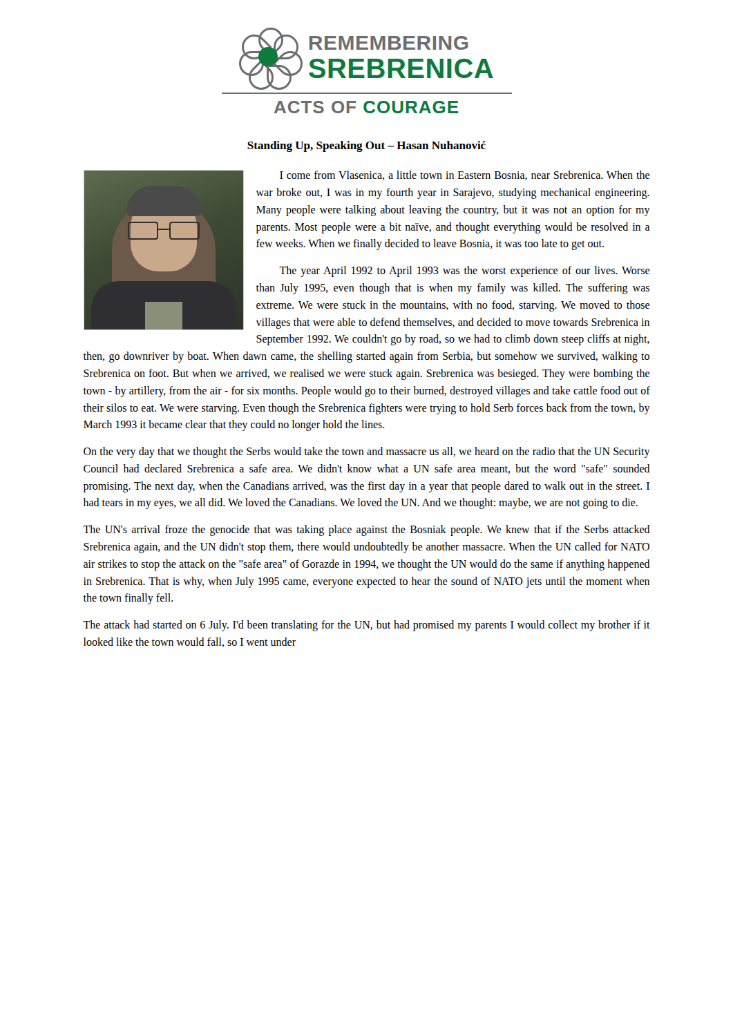REMEMBERING SREBRENICA
ACTS OF COURAGE
Standing Up, Speaking Out – Hasan Nuhanović
I come from Vlasenica, a little town in Eastern Bosnia, near Srebrenica. When the war broke out, I was in my fourth year in Sarajevo, studying mechanical engineering. Many people were talking about leaving the country, but it was not an option for my parents. Most people were a bit naïve, and thought everything would be resolved in a few weeks. When we finally decided to leave Bosnia, it was too late to get out.
The year April 1992 to April 1993 was the worst experience of our lives. Worse than July 1995, even though that is when my family was killed. The suffering was extreme. We were stuck in the mountains, with no food, starving. We moved to those villages that were able to defend themselves, and decided to move towards Srebrenica in September 1992. We couldn't go by road, so we had to climb down steep cliffs at night, then, go downriver by boat. When dawn came, the shelling started again from Serbia, but somehow we survived, walking to Srebrenica on foot. But when we arrived, we realised we were stuck again. Srebrenica was besieged. They were bombing the town - by artillery, from the air - for six months. People would go to their burned, destroyed villages and take cattle food out of their silos to eat. We were starving. Even though the Srebrenica fighters were trying to hold Serb forces back from the town, by March 1993 it became clear that they could no longer hold the lines.
On the very day that we thought the Serbs would take the town and massacre us all, we heard on the radio that the UN Security Council had declared Srebrenica a safe area. We didn't know what a UN safe area meant, but the word "safe" sounded promising. The next day, when the Canadians arrived, was the first day in a year that people dared to walk out in the street. I had tears in my eyes, we all did. We loved the Canadians. We loved the UN. And we thought: maybe, we are not going to die.
The UN's arrival froze the genocide that was taking place against the Bosniak people. We knew that if the Serbs attacked Srebrenica again, and the UN didn't stop them, there would undoubtedly be another massacre. When the UN called for NATO air strikes to stop the attack on the "safe area" of Gorazde in 1994, we thought the UN would do the same if anything happened in Srebrenica. That is why, when July 1995 came, everyone expected to hear the sound of NATO jets until the moment when the town finally fell.
The attack had started on 6 July. I'd been translating for the UN, but had promised my parents I would collect my brother if it looked like the town would fall, so I went under